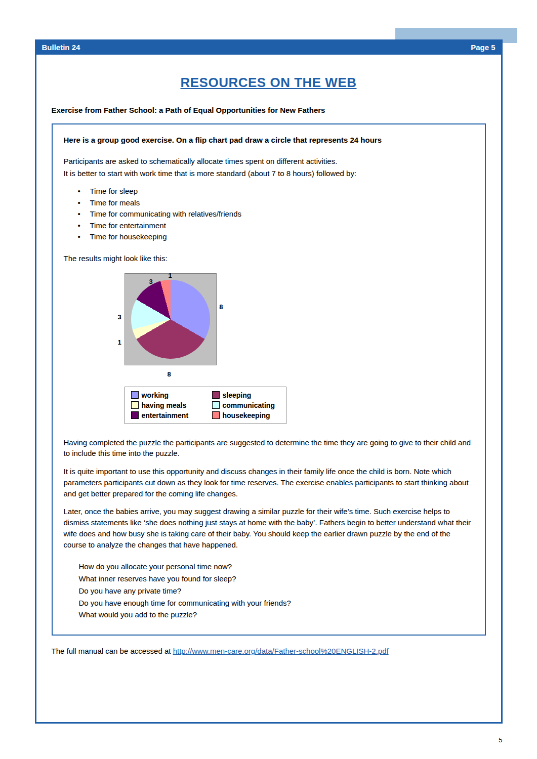Bulletin 24 Page 5
RESOURCES ON THE WEB
Exercise from Father School: a Path of Equal Opportunities for New Fathers
Here is a group good exercise. On a flip chart pad draw a circle that represents 24 hours
Participants are asked to schematically allocate times spent on different activities.
It is better to start with work time that is more standard (about 7 to 8 hours) followed by:
Time for sleep
Time for meals
Time for communicating with relatives/friends
Time for entertainment
Time for housekeeping
The results might look like this:
1 3 8 3 1 8
working
sleeping
having meals
communicating
entertainment
housekeeping
Having completed the puzzle the participants are suggested to determine the time they are going to give to their child and to include this time into the puzzle.
It is quite important to use this opportunity and discuss changes in their family life once the child is born. Note which parameters participants cut down as they look for time reserves. The exercise enables participants to start thinking about and get better prepared for the coming life changes.
Later, once the babies arrive, you may suggest drawing a similar puzzle for their wife’s time. Such exercise helps to dismiss statements like ‘she does nothing just stays at home with the baby’. Fathers begin to better understand what their wife does and how busy she is taking care of their baby. You should keep the earlier drawn puzzle by the end of the course to analyze the changes that have happened.
How do you allocate your personal time now?
What inner reserves have you found for sleep?
Do you have any private time?
Do you have enough time for communicating with your friends?
What would you add to the puzzle?
The full manual can be accessed at http://www.men-care.org/data/Father-school%20ENGLISH-2.pdf
5